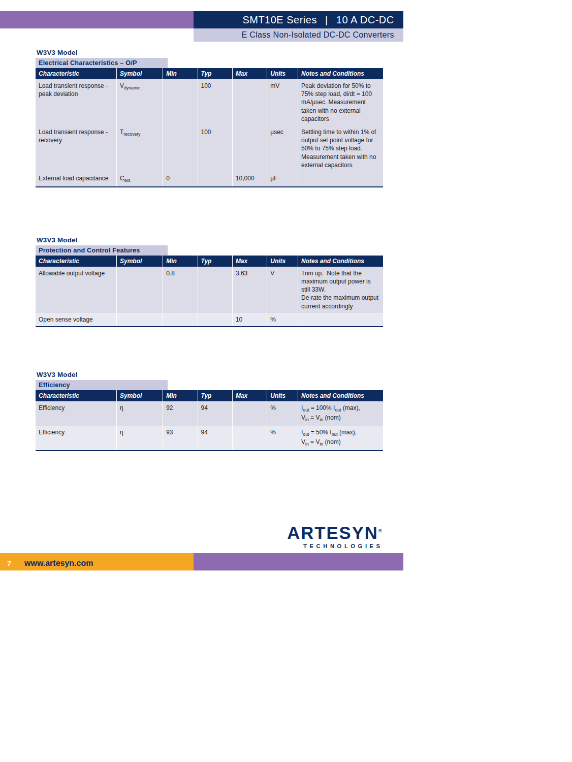SMT10E Series | 10 A DC-DC
E Class Non-Isolated DC-DC Converters
W3V3 Model
Electrical Characteristics – O/P
| Characteristic | Symbol | Min | Typ | Max | Units | Notes and Conditions |
| --- | --- | --- | --- | --- | --- | --- |
| Load transient response - peak deviation | V dynamic | | 100 | | mV | Peak deviation for 50% to 75% step load, di/dt = 100 mA/µsec. Measurement taken with no external capacitors |
| Load transient response - recovery | T recovery | | 100 | | µsec | Settling time to within 1% of output set point voltage for 50% to 75% step load. Measurement taken with no external capacitors |
| External load capacitance | C ext | 0 | | 10,000 | µF | |
W3V3 Model
Protection and Control Features
| Characteristic | Symbol | Min | Typ | Max | Units | Notes and Conditions |
| --- | --- | --- | --- | --- | --- | --- |
| Allowable output voltage | | 0.8 | | 3.63 | V | Trim up. Note that the maximum output power is still 33W. De-rate the maximum output current accordingly |
| Open sense voltage | | | | 10 | % | |
W3V3 Model
Efficiency
| Characteristic | Symbol | Min | Typ | Max | Units | Notes and Conditions |
| --- | --- | --- | --- | --- | --- | --- |
| Efficiency | η | 92 | 94 | | % | I out = 100% I out (max), V in = V in (nom) |
| Efficiency | η | 93 | 94 | | % | I out = 50% I out (max), V in = V in (nom) |
ARTESYN®
TECHNOLOGIES
File Name: lf_smt10E_12.pdf Rev (02): 04 Jan 2006
7
www.artesyn.com